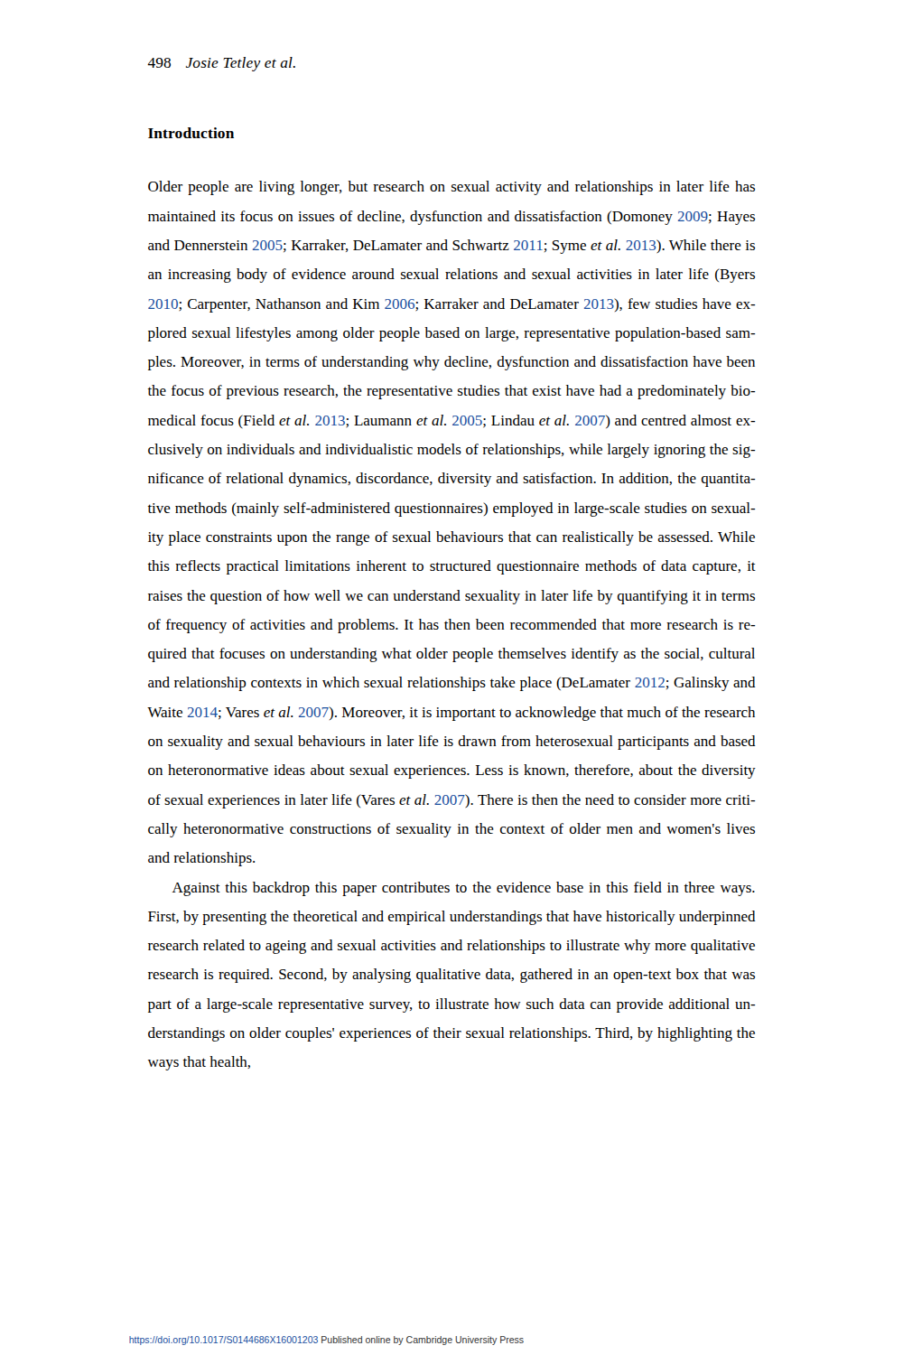498 Josie Tetley et al.
Introduction
Older people are living longer, but research on sexual activity and relationships in later life has maintained its focus on issues of decline, dysfunction and dissatisfaction (Domoney 2009; Hayes and Dennerstein 2005; Karraker, DeLamater and Schwartz 2011; Syme et al. 2013). While there is an increasing body of evidence around sexual relations and sexual activities in later life (Byers 2010; Carpenter, Nathanson and Kim 2006; Karraker and DeLamater 2013), few studies have explored sexual lifestyles among older people based on large, representative population-based samples. Moreover, in terms of understanding why decline, dysfunction and dissatisfaction have been the focus of previous research, the representative studies that exist have had a predominately biomedical focus (Field et al. 2013; Laumann et al. 2005; Lindau et al. 2007) and centred almost exclusively on individuals and individualistic models of relationships, while largely ignoring the significance of relational dynamics, discordance, diversity and satisfaction. In addition, the quantitative methods (mainly self-administered questionnaires) employed in large-scale studies on sexuality place constraints upon the range of sexual behaviours that can realistically be assessed. While this reflects practical limitations inherent to structured questionnaire methods of data capture, it raises the question of how well we can understand sexuality in later life by quantifying it in terms of frequency of activities and problems. It has then been recommended that more research is required that focuses on understanding what older people themselves identify as the social, cultural and relationship contexts in which sexual relationships take place (DeLamater 2012; Galinsky and Waite 2014; Vares et al. 2007). Moreover, it is important to acknowledge that much of the research on sexuality and sexual behaviours in later life is drawn from heterosexual participants and based on heteronormative ideas about sexual experiences. Less is known, therefore, about the diversity of sexual experiences in later life (Vares et al. 2007). There is then the need to consider more critically heteronormative constructions of sexuality in the context of older men and women's lives and relationships.
Against this backdrop this paper contributes to the evidence base in this field in three ways. First, by presenting the theoretical and empirical understandings that have historically underpinned research related to ageing and sexual activities and relationships to illustrate why more qualitative research is required. Second, by analysing qualitative data, gathered in an open-text box that was part of a large-scale representative survey, to illustrate how such data can provide additional understandings on older couples' experiences of their sexual relationships. Third, by highlighting the ways that health,
https://doi.org/10.1017/S0144686X16001203 Published online by Cambridge University Press